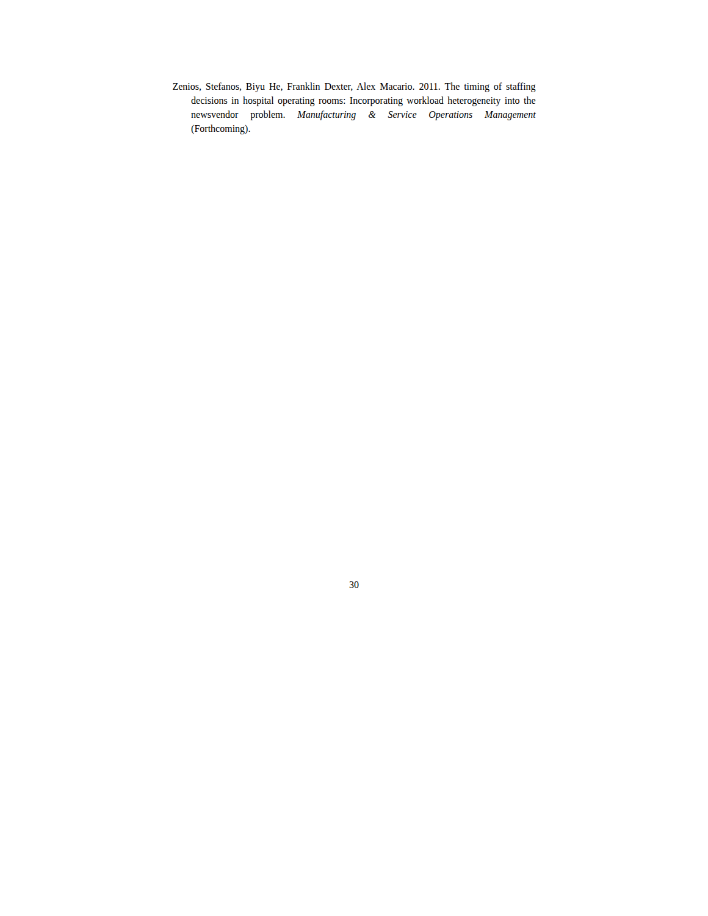Zenios, Stefanos, Biyu He, Franklin Dexter, Alex Macario. 2011. The timing of staffing decisions in hospital operating rooms: Incorporating workload heterogeneity into the newsvendor problem. Manufacturing & Service Operations Management (Forthcoming).
30